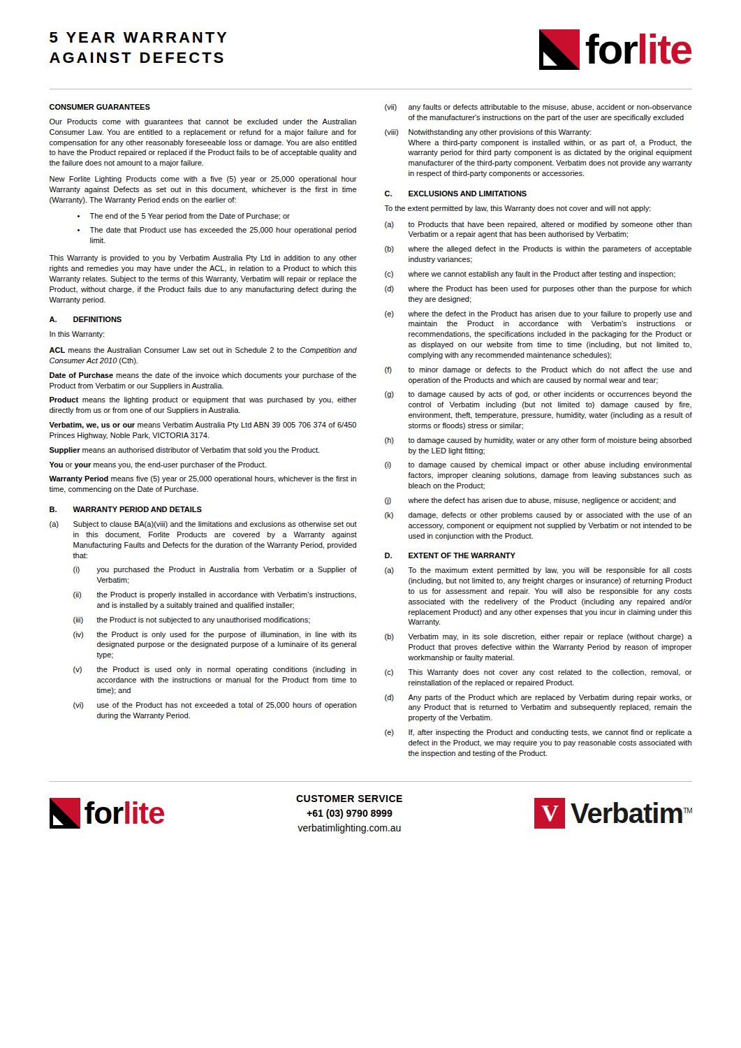5 Year Warranty
Against Defects
for lite
Consumer Guarantees
Our Products come with guarantees that cannot be excluded under the Australian Consumer Law. You are entitled to a replacement or refund for a major failure and for compensation for any other reasonably foreseeable loss or damage. You are also entitled to have the Product repaired or replaced if the Product fails to be of acceptable quality and the failure does not amount to a major failure.
New Forlite Lighting Products come with a five (5) year or 25,000 operational hour Warranty against Defects as set out in this document, whichever is the first in time (Warranty). The Warranty Period ends on the earlier of:
The end of the 5 Year period from the Date of Purchase; or
The date that Product use has exceeded the 25,000 hour operational period limit.
This Warranty is provided to you by Verbatim Australia Pty Ltd in addition to any other rights and remedies you may have under the ACL, in relation to a Product to which this Warranty relates. Subject to the terms of this Warranty, Verbatim will repair or replace the Product, without charge, if the Product fails due to any manufacturing defect during the Warranty period.
A. Definitions
In this Warranty:
ACL means the Australian Consumer Law set out in Schedule 2 to the Competition and Consumer Act 2010 (Cth).
Date of Purchase means the date of the invoice which documents your purchase of the Product from Verbatim or our Suppliers in Australia.
Product means the lighting product or equipment that was purchased by you, either directly from us or from one of our Suppliers in Australia.
Verbatim, we, us or our means Verbatim Australia Pty Ltd ABN 39 005 706 374 of 6/450 Princes Highway, Noble Park, VICTORIA 3174.
Supplier means an authorised distributor of Verbatim that sold you the Product.
You or your means you, the end-user purchaser of the Product.
Warranty Period means five (5) year or 25,000 operational hours, whichever is the first in time, commencing on the Date of Purchase.
B. Warranty Period and Details
(a) Subject to clause BA(a)(viii) and the limitations and exclusions as otherwise set out in this document, Forlite Products are covered by a Warranty against Manufacturing Faults and Defects for the duration of the Warranty Period, provided that:
(i) you purchased the Product in Australia from Verbatim or a Supplier of Verbatim;
(ii) the Product is properly installed in accordance with Verbatim's instructions, and is installed by a suitably trained and qualified installer;
(iii) the Product is not subjected to any unauthorised modifications;
(iv) the Product is only used for the purpose of illumination, in line with its designated purpose or the designated purpose of a luminaire of its general type;
(v) the Product is used only in normal operating conditions (including in accordance with the instructions or manual for the Product from time to time); and
(vi) use of the Product has not exceeded a total of 25,000 hours of operation during the Warranty Period.
(vii) any faults or defects attributable to the misuse, abuse, accident or non-observance of the manufacturer's instructions on the part of the user are specifically excluded
(viii) Notwithstanding any other provisions of this Warranty:
Where a third-party component is installed within, or as part of, a Product, the warranty period for third party component is as dictated by the original equipment manufacturer of the third-party component. Verbatim does not provide any warranty in respect of third-party components or accessories.
C. Exclusions and Limitations
To the extent permitted by law, this Warranty does not cover and will not apply:
(a) to Products that have been repaired, altered or modified by someone other than Verbatim or a repair agent that has been authorised by Verbatim;
(b) where the alleged defect in the Products is within the parameters of acceptable industry variances;
(c) where we cannot establish any fault in the Product after testing and inspection;
(d) where the Product has been used for purposes other than the purpose for which they are designed;
(e) where the defect in the Product has arisen due to your failure to properly use and maintain the Product in accordance with Verbatim's instructions or recommendations, the specifications included in the packaging for the Product or as displayed on our website from time to time (including, but not limited to, complying with any recommended maintenance schedules);
(f) to minor damage or defects to the Product which do not affect the use and operation of the Products and which are caused by normal wear and tear;
(g) to damage caused by acts of god, or other incidents or occurrences beyond the control of Verbatim including (but not limited to) damage caused by fire, environment, theft, temperature, pressure, humidity, water (including as a result of storms or floods) stress or similar;
(h) to damage caused by humidity, water or any other form of moisture being absorbed by the LED light fitting;
(i) to damage caused by chemical impact or other abuse including environmental factors, improper cleaning solutions, damage from leaving substances such as bleach on the Product;
(j) where the defect has arisen due to abuse, misuse, negligence or accident; and
(k) damage, defects or other problems caused by or associated with the use of an accessory, component or equipment not supplied by Verbatim or not intended to be used in conjunction with the Product.
D. Extent of the Warranty
(a) To the maximum extent permitted by law, you will be responsible for all costs (including, but not limited to, any freight charges or insurance) of returning Product to us for assessment and repair. You will also be responsible for any costs associated with the redelivery of the Product (including any repaired and/or replacement Product) and any other expenses that you incur in claiming under this Warranty.
(b) Verbatim may, in its sole discretion, either repair or replace (without charge) a Product that proves defective within the Warranty Period by reason of improper workmanship or faulty material.
(c) This Warranty does not cover any cost related to the collection, removal, or reinstallation of the replaced or repaired Product.
(d) Any parts of the Product which are replaced by Verbatim during repair works, or any Product that is returned to Verbatim and subsequently replaced, remain the property of the Verbatim.
(e) If, after inspecting the Product and conducting tests, we cannot find or replicate a defect in the Product, we may require you to pay reasonable costs associated with the inspection and testing of the Product.
for lite
CUSTOMER SERVICE
+61 (03) 9790 8999
verbatimlighting.com.au
VVerbatimTM